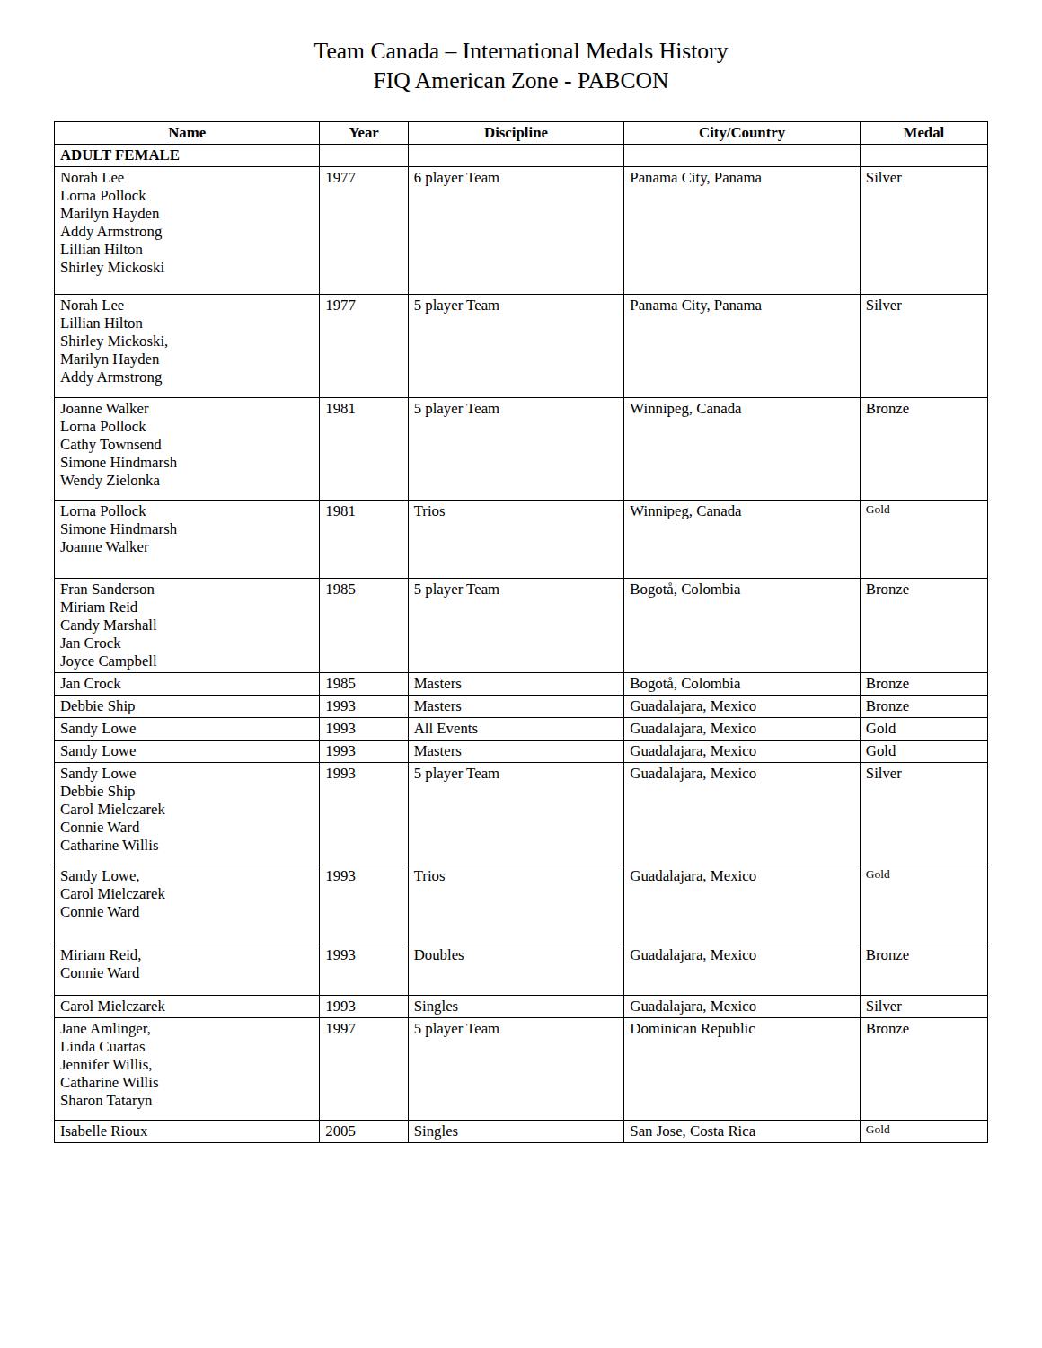Team Canada – International Medals HistoryFIQ American Zone - PABCON
| Name | Year | Discipline | City/Country | Medal |
| --- | --- | --- | --- | --- |
| ADULT FEMALE | | | | |
| Norah Lee Lorna Pollock Marilyn Hayden Addy Armstrong Lillian Hilton Shirley Mickoski | 1977 | 6 player Team | Panama City, Panama | Silver |
| Norah Lee Lillian Hilton Shirley Mickoski, Marilyn Hayden Addy Armstrong | 1977 | 5 player Team | Panama City, Panama | Silver |
| Joanne Walker Lorna Pollock Cathy Townsend Simone Hindmarsh Wendy Zielonka | 1981 | 5 player Team | Winnipeg, Canada | Bronze |
| Lorna Pollock Simone Hindmarsh Joanne Walker | 1981 | Trios | Winnipeg, Canada | Gold |
| Fran Sanderson Miriam Reid Candy Marshall Jan Crock Joyce Campbell | 1985 | 5 player Team | Bogotå, Colombia | Bronze |
| Jan Crock | 1985 | Masters | Bogotå, Colombia | Bronze |
| Debbie Ship | 1993 | Masters | Guadalajara, Mexico | Bronze |
| Sandy Lowe | 1993 | All Events | Guadalajara, Mexico | Gold |
| Sandy Lowe | 1993 | Masters | Guadalajara, Mexico | Gold |
| Sandy Lowe Debbie Ship Carol Mielczarek Connie Ward Catharine Willis | 1993 | 5 player Team | Guadalajara, Mexico | Silver |
| Sandy Lowe, Carol Mielczarek Connie Ward | 1993 | Trios | Guadalajara, Mexico | Gold |
| Miriam Reid, Connie Ward | 1993 | Doubles | Guadalajara, Mexico | Bronze |
| Carol Mielczarek | 1993 | Singles | Guadalajara, Mexico | Silver |
| Jane Amlinger, Linda Cuartas Jennifer Willis, Catharine Willis Sharon Tataryn | 1997 | 5 player Team | Dominican Republic | Bronze |
| Isabelle Rioux | 2005 | Singles | San Jose, Costa Rica | Gold |